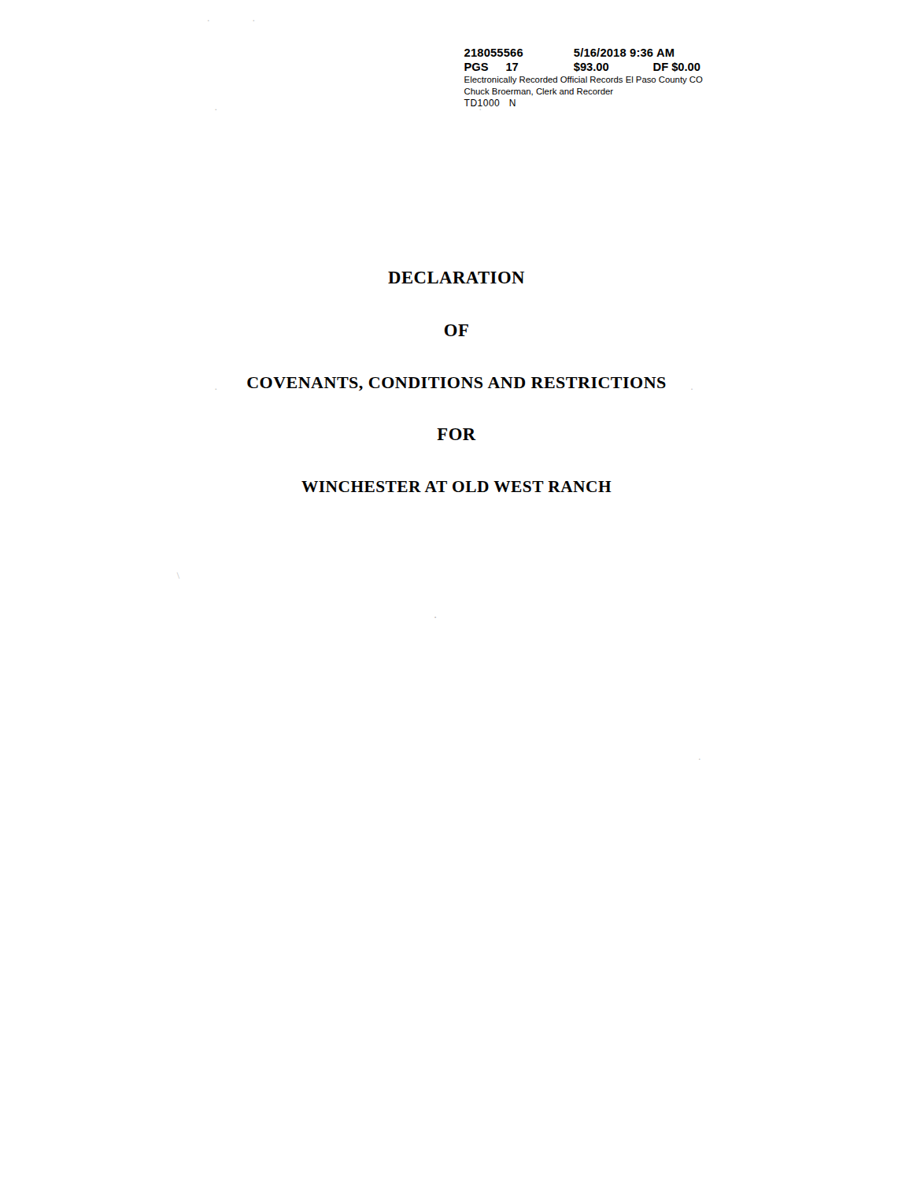. . . . . . \ . .
2180555665/16/2018 9:36 AM
PGS17$93.00 DF $0.00
Electronically Recorded Official Records El Paso County CO
Chuck Broerman, Clerk and Recorder
TD1000 N
DECLARATION
OF
COVENANTS, CONDITIONS AND RESTRICTIONS
FOR
WINCHESTER AT OLD WEST RANCH